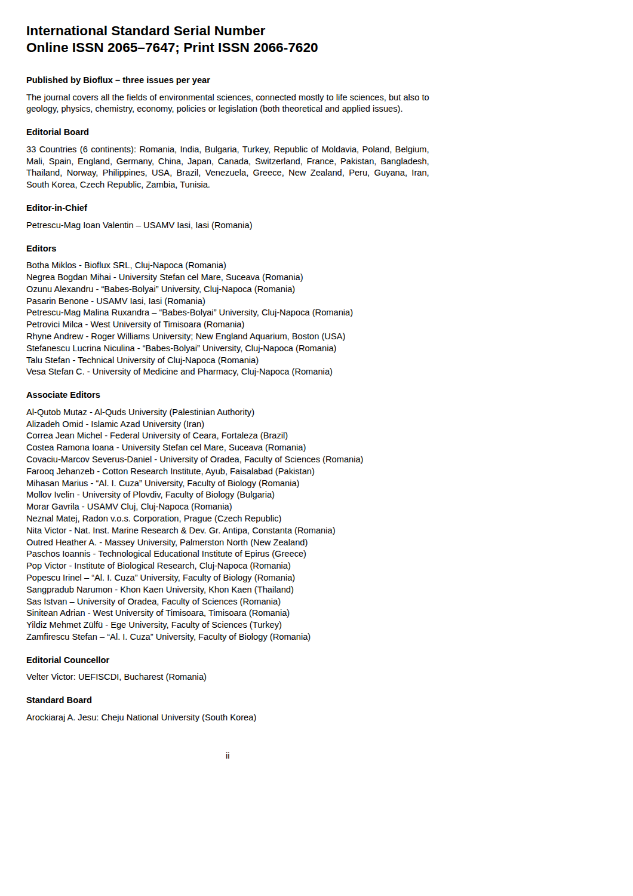International Standard Serial Number
Online ISSN 2065–7647; Print ISSN 2066-7620
Published by Bioflux – three issues per year
The journal covers all the fields of environmental sciences, connected mostly to life sciences, but also to geology, physics, chemistry, economy, policies or legislation (both theoretical and applied issues).
Editorial Board
33 Countries (6 continents): Romania, India, Bulgaria, Turkey, Republic of Moldavia, Poland, Belgium, Mali, Spain, England, Germany, China, Japan, Canada, Switzerland, France, Pakistan, Bangladesh, Thailand, Norway, Philippines, USA, Brazil, Venezuela, Greece, New Zealand, Peru, Guyana, Iran, South Korea, Czech Republic, Zambia, Tunisia.
Editor-in-Chief
Petrescu-Mag Ioan Valentin – USAMV Iasi, Iasi (Romania)
Editors
Botha Miklos - Bioflux SRL, Cluj-Napoca (Romania)
Negrea Bogdan Mihai - University Stefan cel Mare, Suceava (Romania)
Ozunu Alexandru - “Babes-Bolyai” University, Cluj-Napoca (Romania)
Pasarin Benone - USAMV Iasi, Iasi (Romania)
Petrescu-Mag Malina Ruxandra – “Babes-Bolyai” University, Cluj-Napoca (Romania)
Petrovici Milca - West University of Timisoara (Romania)
Rhyne Andrew - Roger Williams University; New England Aquarium, Boston (USA)
Stefanescu Lucrina Niculina - “Babes-Bolyai” University, Cluj-Napoca (Romania)
Talu Stefan - Technical University of Cluj-Napoca (Romania)
Vesa Stefan C. - University of Medicine and Pharmacy, Cluj-Napoca (Romania)
Associate Editors
Al-Qutob Mutaz - Al-Quds University (Palestinian Authority)
Alizadeh Omid - Islamic Azad University (Iran)
Correa Jean Michel - Federal University of Ceara, Fortaleza (Brazil)
Costea Ramona Ioana - University Stefan cel Mare, Suceava (Romania)
Covaciu-Marcov Severus-Daniel - University of Oradea, Faculty of Sciences (Romania)
Farooq Jehanzeb - Cotton Research Institute, Ayub, Faisalabad (Pakistan)
Mihasan Marius - “Al. I. Cuza” University, Faculty of Biology (Romania)
Mollov Ivelin - University of Plovdiv, Faculty of Biology (Bulgaria)
Morar Gavrila - USAMV Cluj, Cluj-Napoca (Romania)
Neznal Matej, Radon v.o.s. Corporation, Prague (Czech Republic)
Nita Victor - Nat. Inst. Marine Research & Dev. Gr. Antipa, Constanta (Romania)
Outred Heather A. - Massey University, Palmerston North (New Zealand)
Paschos Ioannis - Technological Educational Institute of Epirus (Greece)
Pop Victor - Institute of Biological Research, Cluj-Napoca (Romania)
Popescu Irinel – “Al. I. Cuza” University, Faculty of Biology (Romania)
Sangpradub Narumon - Khon Kaen University, Khon Kaen (Thailand)
Sas Istvan – University of Oradea, Faculty of Sciences (Romania)
Sinitean Adrian - West University of Timisoara, Timisoara (Romania)
Yildiz Mehmet Zülfü - Ege University, Faculty of Sciences (Turkey)
Zamfirescu Stefan – “Al. I. Cuza” University, Faculty of Biology (Romania)
Editorial Councellor
Velter Victor: UEFISCDI, Bucharest (Romania)
Standard Board
Arockiaraj A. Jesu: Cheju National University (South Korea)
ii